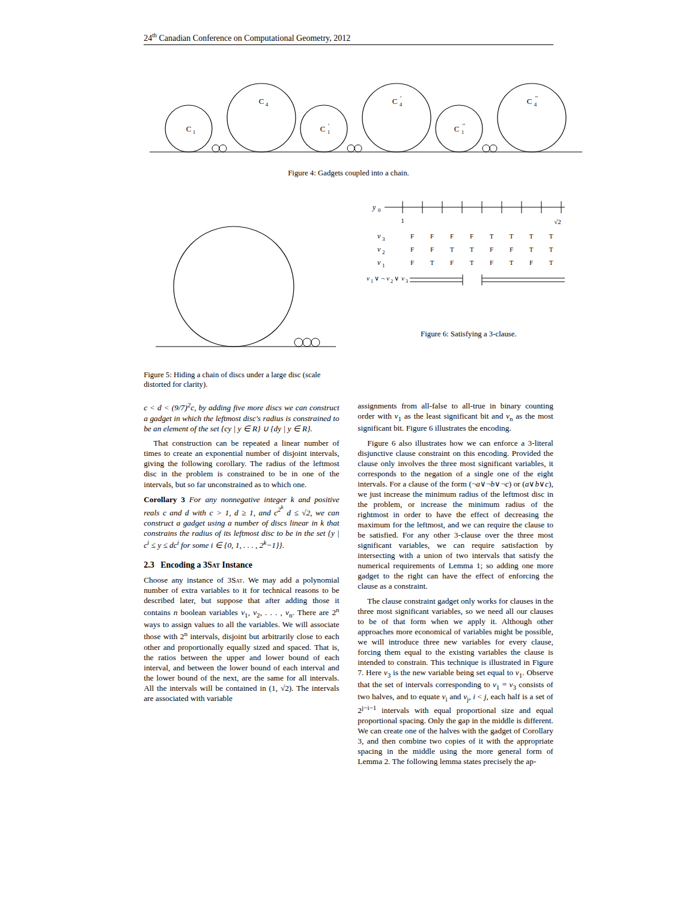24th Canadian Conference on Computational Geometry, 2012
C 1 C 4 C 1 ′ C 4 ′ C 1 ′′ C 4 ′′
Figure 4: Gadgets coupled into a chain.
Figure 5: Hiding a chain of discs under a large disc (scale distorted for clarity).
y 0 1 √2 v 3 F F F F T T T T v 2 F F T T F F T T v 1 F T F T F T F T v 1 ∨ ¬ v 2 ∨ v 3
Figure 6: Satisfying a 3-clause.
c < d < (9/7)2c, by adding five more discs we can construct a gadget in which the leftmost disc's radius is constrained to be an element of the set {cy | y ∈ R} ∪ {dy | y ∈ R}.
That construction can be repeated a linear number of times to create an exponential number of disjoint intervals, giving the following corollary. The radius of the leftmost disc in the problem is constrained to be in one of the intervals, but so far unconstrained as to which one.
Corollary 3 For any nonnegative integer k and positive reals c and d with c > 1, d ≥ 1, and c2k d ≤ √2, we can construct a gadget using a number of discs linear in k that constrains the radius of its leftmost disc to be in the set {y | ci ≤ y ≤ dci for some i ∈ {0, 1, . . . , 2k−1}}.
2.3 Encoding a 3Sat Instance
Choose any instance of 3Sat. We may add a polynomial number of extra variables to it for technical reasons to be described later, but suppose that after adding those it contains n boolean variables v1, v2, . . . , vn. There are 2n ways to assign values to all the variables. We will associate those with 2n intervals, disjoint but arbitrarily close to each other and proportionally equally sized and spaced. That is, the ratios between the upper and lower bound of each interval, and between the lower bound of each interval and the lower bound of the next, are the same for all intervals. All the intervals will be contained in (1, √2). The intervals are associated with variable
assignments from all-false to all-true in binary counting order with v1 as the least significant bit and vn as the most significant bit. Figure 6 illustrates the encoding.
Figure 6 also illustrates how we can enforce a 3-literal disjunctive clause constraint on this encoding. Provided the clause only involves the three most significant variables, it corresponds to the negation of a single one of the eight intervals. For a clause of the form (¬a∨¬b∨¬c) or (a∨b∨c), we just increase the minimum radius of the leftmost disc in the problem, or increase the minimum radius of the rightmost in order to have the effect of decreasing the maximum for the leftmost, and we can require the clause to be satisfied. For any other 3-clause over the three most significant variables, we can require satisfaction by intersecting with a union of two intervals that satisfy the numerical requirements of Lemma 1; so adding one more gadget to the right can have the effect of enforcing the clause as a constraint.
The clause constraint gadget only works for clauses in the three most significant variables, so we need all our clauses to be of that form when we apply it. Although other approaches more economical of variables might be possible, we will introduce three new variables for every clause, forcing them equal to the existing variables the clause is intended to constrain. This technique is illustrated in Figure 7. Here v3 is the new variable being set equal to v1. Observe that the set of intervals corresponding to v1 = v3 consists of two halves, and to equate vi and vj, i < j, each half is a set of 2j−i−1 intervals with equal proportional size and equal proportional spacing. Only the gap in the middle is different. We can create one of the halves with the gadget of Corollary 3, and then combine two copies of it with the appropriate spacing in the middle using the more general form of Lemma 2. The following lemma states precisely the ap-